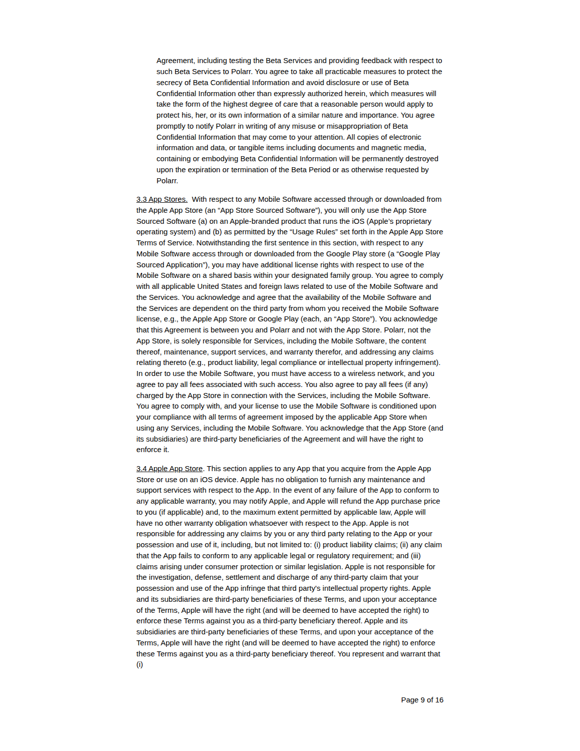Agreement, including testing the Beta Services and providing feedback with respect to such Beta Services to Polarr. You agree to take all practicable measures to protect the secrecy of Beta Confidential Information and avoid disclosure or use of Beta Confidential Information other than expressly authorized herein, which measures will take the form of the highest degree of care that a reasonable person would apply to protect his, her, or its own information of a similar nature and importance. You agree promptly to notify Polarr in writing of any misuse or misappropriation of Beta Confidential Information that may come to your attention. All copies of electronic information and data, or tangible items including documents and magnetic media, containing or embodying Beta Confidential Information will be permanently destroyed upon the expiration or termination of the Beta Period or as otherwise requested by Polarr.
3.3 App Stores. With respect to any Mobile Software accessed through or downloaded from the Apple App Store (an “App Store Sourced Software”), you will only use the App Store Sourced Software (a) on an Apple-branded product that runs the iOS (Apple’s proprietary operating system) and (b) as permitted by the “Usage Rules” set forth in the Apple App Store Terms of Service. Notwithstanding the first sentence in this section, with respect to any Mobile Software access through or downloaded from the Google Play store (a “Google Play Sourced Application”), you may have additional license rights with respect to use of the Mobile Software on a shared basis within your designated family group. You agree to comply with all applicable United States and foreign laws related to use of the Mobile Software and the Services. You acknowledge and agree that the availability of the Mobile Software and the Services are dependent on the third party from whom you received the Mobile Software license, e.g., the Apple App Store or Google Play (each, an “App Store”). You acknowledge that this Agreement is between you and Polarr and not with the App Store. Polarr, not the App Store, is solely responsible for Services, including the Mobile Software, the content thereof, maintenance, support services, and warranty therefor, and addressing any claims relating thereto (e.g., product liability, legal compliance or intellectual property infringement). In order to use the Mobile Software, you must have access to a wireless network, and you agree to pay all fees associated with such access. You also agree to pay all fees (if any) charged by the App Store in connection with the Services, including the Mobile Software. You agree to comply with, and your license to use the Mobile Software is conditioned upon your compliance with all terms of agreement imposed by the applicable App Store when using any Services, including the Mobile Software. You acknowledge that the App Store (and its subsidiaries) are third-party beneficiaries of the Agreement and will have the right to enforce it.
3.4 Apple App Store. This section applies to any App that you acquire from the Apple App Store or use on an iOS device. Apple has no obligation to furnish any maintenance and support services with respect to the App. In the event of any failure of the App to conform to any applicable warranty, you may notify Apple, and Apple will refund the App purchase price to you (if applicable) and, to the maximum extent permitted by applicable law, Apple will have no other warranty obligation whatsoever with respect to the App. Apple is not responsible for addressing any claims by you or any third party relating to the App or your possession and use of it, including, but not limited to: (i) product liability claims; (ii) any claim that the App fails to conform to any applicable legal or regulatory requirement; and (iii) claims arising under consumer protection or similar legislation. Apple is not responsible for the investigation, defense, settlement and discharge of any third-party claim that your possession and use of the App infringe that third party's intellectual property rights. Apple and its subsidiaries are third-party beneficiaries of these Terms, and upon your acceptance of the Terms, Apple will have the right (and will be deemed to have accepted the right) to enforce these Terms against you as a third-party beneficiary thereof. Apple and its subsidiaries are third-party beneficiaries of these Terms, and upon your acceptance of the Terms, Apple will have the right (and will be deemed to have accepted the right) to enforce these Terms against you as a third-party beneficiary thereof. You represent and warrant that (i)
Page 9 of 16